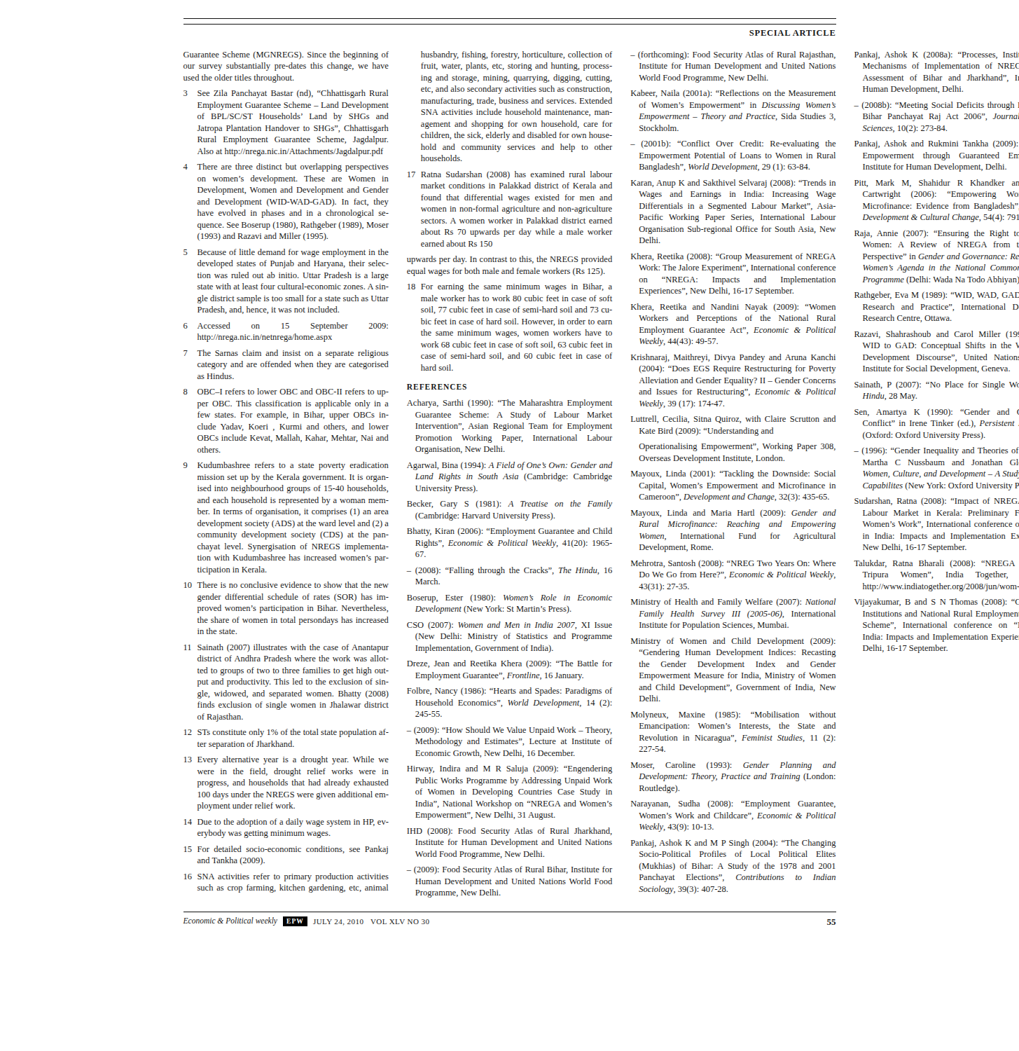Special Article
Guarantee Scheme (MGNREGS). Since the beginning of our survey substantially pre-dates this change, we have used the older titles throughout.
3
See Zila Panchayat Bastar (nd), “Chhattisgarh Rural Employment Guarantee Scheme – Land Development of BPL/SC/ST Households’ Land by SHGs and Jatropa Plantation Handover to SHGs”, Chhattisgarh Rural Employment Guarantee Scheme, Jagdalpur. Also at http://nrega.nic.in/Attachments/Jagdalpur.pdf
4
There are three distinct but overlapping perspectives on women’s development. These are Women in Development, Women and Development and Gender and Development (WID-WAD-GAD). In fact, they have evolved in phases and in a chronological sequence. See Boserup (1980), Rathgeber (1989), Moser (1993) and Razavi and Miller (1995).
5
Because of little demand for wage employment in the developed states of Punjab and Haryana, their selection was ruled out ab initio. Uttar Pradesh is a large state with at least four cultural-economic zones. A single district sample is too small for a state such as Uttar Pradesh, and, hence, it was not included.
6
Accessed on 15 September 2009: http://nrega.nic.in/netnrega/home.aspx
7
The Sarnas claim and insist on a separate religious category and are offended when they are categorised as Hindus.
8
OBC–I refers to lower OBC and OBC-II refers to upper OBC. This classification is applicable only in a few states. For example, in Bihar, upper OBCs include Yadav, Koeri , Kurmi and others, and lower OBCs include Kevat, Mallah, Kahar, Mehtar, Nai and others.
9
Kudumbashree refers to a state poverty eradication mission set up by the Kerala government. It is organised into neighbourhood groups of 15-40 households, and each household is represented by a woman member. In terms of organisation, it comprises (1) an area development society (ADS) at the ward level and (2) a community development society (CDS) at the panchayat level. Synergisation of NREGS implementation with Kudumbashree has increased women’s participation in Kerala.
10
There is no conclusive evidence to show that the new gender differential schedule of rates (SOR) has improved women’s participation in Bihar. Nevertheless, the share of women in total persondays has increased in the state.
11
Sainath (2007) illustrates with the case of Anantapur district of Andhra Pradesh where the work was allotted to groups of two to three families to get high output and productivity. This led to the exclusion of single, widowed, and separated women. Bhatty (2008) finds exclusion of single women in Jhalawar district of Rajasthan.
12
STs constitute only 1% of the total state population after separation of Jharkhand.
13
Every alternative year is a drought year. While we were in the field, drought relief works were in progress, and households that had already exhausted 100 days under the NREGS were given additional employment under relief work.
14
Due to the adoption of a daily wage system in HP, everybody was getting minimum wages.
15
For detailed socio-economic conditions, see Pankaj and Tankha (2009).
16
SNA activities refer to primary production activities such as crop farming, kitchen gardening, etc, animal husbandry, fishing, forestry, horticulture, collection of fruit, water, plants, etc, storing and hunting, processing and storage, mining, quarrying, digging, cutting, etc, and also secondary activities such as construction, manufacturing, trade, business and services. Extended SNA activities include household maintenance, management and shopping for own household, care for children, the sick, elderly and disabled for own household and community services and help to other households.
17
Ratna Sudarshan (2008) has examined rural labour market conditions in Palakkad district of Kerala and found that differential wages existed for men and women in non-formal agriculture and non-agriculture sectors. A women worker in Palakkad district earned about Rs 70 upwards per day while a male worker earned about Rs 150
upwards per day. In contrast to this, the NREGS provided equal wages for both male and female workers (Rs 125).
18
For earning the same minimum wages in Bihar, a male worker has to work 80 cubic feet in case of soft soil, 77 cubic feet in case of semi-hard soil and 73 cubic feet in case of hard soil. However, in order to earn the same minimum wages, women workers have to work 68 cubic feet in case of soft soil, 63 cubic feet in case of semi-hard soil, and 60 cubic feet in case of hard soil.
References
Acharya, Sarthi (1990): “The Maharashtra Employment Guarantee Scheme: A Study of Labour Market Intervention”, Asian Regional Team for Employment Promotion Working Paper, International Labour Organisation, New Delhi.
Agarwal, Bina (1994): A Field of One’s Own: Gender and Land Rights in South Asia (Cambridge: Cambridge University Press).
Becker, Gary S (1981): A Treatise on the Family (Cambridge: Harvard University Press).
Bhatty, Kiran (2006): “Employment Guarantee and Child Rights”, Economic & Political Weekly, 41(20): 1965-67.
– (2008): “Falling through the Cracks”, The Hindu, 16 March.
Boserup, Ester (1980): Women’s Role in Economic Development (New York: St Martin’s Press).
CSO (2007): Women and Men in India 2007, XI Issue (New Delhi: Ministry of Statistics and Programme Implementation, Government of India).
Dreze, Jean and Reetika Khera (2009): “The Battle for Employment Guarantee”, Frontline, 16 January.
Folbre, Nancy (1986): “Hearts and Spades: Paradigms of Household Economics”, World Development, 14 (2): 245-55.
– (2009): “How Should We Value Unpaid Work – Theory, Methodology and Estimates”, Lecture at Institute of Economic Growth, New Delhi, 16 December.
Hirway, Indira and M R Saluja (2009): “Engendering Public Works Programme by Addressing Unpaid Work of Women in Developing Countries Case Study in India”, National Workshop on “NREGA and Women’s Empowerment”, New Delhi, 31 August.
IHD (2008): Food Security Atlas of Rural Jharkhand, Institute for Human Development and United Nations World Food Programme, New Delhi.
– (2009): Food Security Atlas of Rural Bihar, Institute for Human Development and United Nations World Food Programme, New Delhi.
– (forthcoming): Food Security Atlas of Rural Rajasthan, Institute for Human Development and United Nations World Food Programme, New Delhi.
Kabeer, Naila (2001a): “Reflections on the Measurement of Women’s Empowerment” in Discussing Women’s Empowerment – Theory and Practice, Sida Studies 3, Stockholm.
– (2001b): “Conflict Over Credit: Re-evaluating the Empowerment Potential of Loans to Women in Rural Bangladesh”, World Development, 29 (1): 63-84.
Karan, Anup K and Sakthivel Selvaraj (2008): “Trends in Wages and Earnings in India: Increasing Wage Differentials in a Segmented Labour Market”, Asia-Pacific Working Paper Series, International Labour Organisation Sub-regional Office for South Asia, New Delhi.
Khera, Reetika (2008): “Group Measurement of NREGA Work: The Jalore Experiment”, International conference on “NREGA: Impacts and Implementation Experiences”, New Delhi, 16-17 September.
Khera, Reetika and Nandini Nayak (2009): “Women Workers and Perceptions of the National Rural Employment Guarantee Act”, Economic & Political Weekly, 44(43): 49-57.
Krishnaraj, Maithreyi, Divya Pandey and Aruna Kanchi (2004): “Does EGS Require Restructuring for Poverty Alleviation and Gender Equality? II – Gender Concerns and Issues for Restructuring”, Economic & Political Weekly, 39 (17): 174-47.
Luttrell, Cecilia, Sitna Quiroz, with Claire Scrutton and Kate Bird (2009): “Understanding and
Operationalising Empowerment”, Working Paper 308, Overseas Development Institute, London.
Mayoux, Linda (2001): “Tackling the Downside: Social Capital, Women’s Empowerment and Microfinance in Cameroon”, Development and Change, 32(3): 435-65.
Mayoux, Linda and Maria Hartl (2009): Gender and Rural Microfinance: Reaching and Empowering Women, International Fund for Agricultural Development, Rome.
Mehrotra, Santosh (2008): “NREG Two Years On: Where Do We Go from Here?”, Economic & Political Weekly, 43(31): 27-35.
Ministry of Health and Family Welfare (2007): National Family Health Survey III (2005-06), International Institute for Population Sciences, Mumbai.
Ministry of Women and Child Development (2009): “Gendering Human Development Indices: Recasting the Gender Development Index and Gender Empowerment Measure for India, Ministry of Women and Child Development”, Government of India, New Delhi.
Molyneux, Maxine (1985): “Mobilisation without Emancipation: Women’s Interests, the State and Revolution in Nicaragua”, Feminist Studies, 11 (2): 227-54.
Moser, Caroline (1993): Gender Planning and Development: Theory, Practice and Training (London: Routledge).
Narayanan, Sudha (2008): “Employment Guarantee, Women’s Work and Childcare”, Economic & Political Weekly, 43(9): 10-13.
Pankaj, Ashok K and M P Singh (2004): “The Changing Socio-Political Profiles of Local Political Elites (Mukhias) of Bihar: A Study of the 1978 and 2001 Panchayat Elections”, Contributions to Indian Sociology, 39(3): 407-28.
Pankaj, Ashok K (2008a): “Processes, Institutions and Mechanisms of Implementation of NREGA: Impact Assessment of Bihar and Jharkhand”, Institute for Human Development, Delhi.
– (2008b): “Meeting Social Deficits through Legislation: Bihar Panchayat Raj Act 2006”, Journal of Social Sciences, 10(2): 273-84.
Pankaj, Ashok and Rukmini Tankha (2009): “Women’s Empowerment through Guaranteed Employment”, Institute for Human Development, Delhi.
Pitt, Mark M, Shahidur R Khandker and Jennifer Cartwright (2006): “Empowering Women with Microfinance: Evidence from Bangladesh”, Economic Development & Cultural Change, 54(4): 791-831.
Raja, Annie (2007): “Ensuring the Right to Work for Women: A Review of NREGA from the Gender Perspective” in Gender and Governance: Reviewing the Women’s Agenda in the National Common Minimum Programme (Delhi: Wada Na Todo Abhiyan).
Rathgeber, Eva M (1989): “WID, WAD, GAD: Trends in Research and Practice”, International Development Research Centre, Ottawa.
Razavi, Shahrashoub and Carol Miller (1995): “From WID to GAD: Conceptual Shifts in the Women and Development Discourse”, United Nations Research Institute for Social Development, Geneva.
Sainath, P (2007): “No Place for Single Women”, The Hindu, 28 May.
Sen, Amartya K (1990): “Gender and Cooperative Conflict” in Irene Tinker (ed.), Persistent Inequalities (Oxford: Oxford University Press).
– (1996): “Gender Inequality and Theories of Justice” in Martha C Nussbaum and Jonathan Glover (ed.), Women, Culture, and Development – A Study of Human Capabilites (New York: Oxford University Press).
Sudarshan, Ratna (2008): “Impact of NREGA on Rural Labour Market in Kerala: Preliminary Findings on Women’s Work”, International conference on “NREGS in India: Impacts and Implementation Experiences”, New Delhi, 16-17 September.
Talukdar, Ratna Bharali (2008): “NREGA Shines for Tripura Women”, India Together, 30 June. http://www.indiatogether.org/2008/jun/wom-nrega.htm
Vijayakumar, B and S N Thomas (2008): “Governance, Institutions and National Rural Employment Guarantee Scheme”, International conference on “NREGS in India: Impacts and Implementation Experiences”, New Delhi, 16-17 September.
Economic & Political weekly EPW july 24, 2010 vol xlv no 30 55